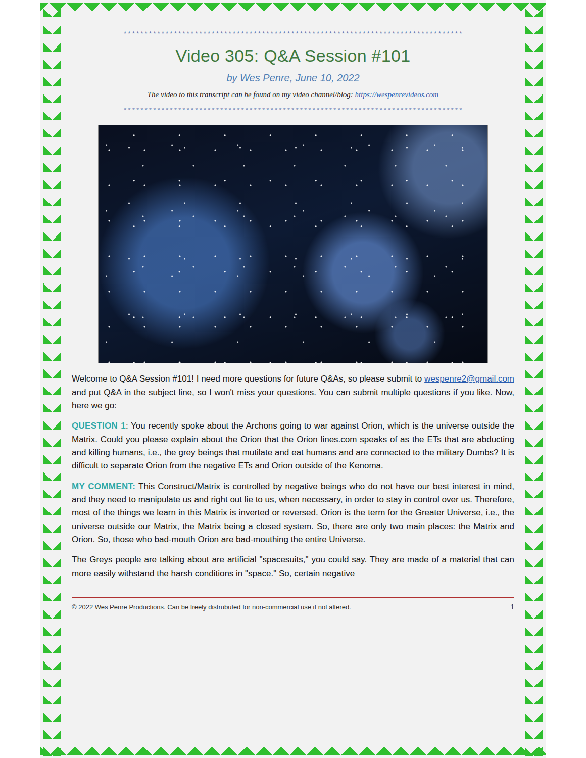*********************************************************************************
Video 305: Q&A Session #101
by Wes Penre, June 10, 2022
The video to this transcript can be found on my video channel/blog: https://wespenrevideos.com
*********************************************************************************
Welcome to Q&A Session #101! I need more questions for future Q&As, so please submit to wespenre2@gmail.com and put Q&A in the subject line, so I won't miss your questions. You can submit multiple questions if you like. Now, here we go:
QUESTION 1: You recently spoke about the Archons going to war against Orion, which is the universe outside the Matrix. Could you please explain about the Orion that the Orion lines.com speaks of as the ETs that are abducting and killing humans, i.e., the grey beings that mutilate and eat humans and are connected to the military Dumbs? It is difficult to separate Orion from the negative ETs and Orion outside of the Kenoma.
MY COMMENT: This Construct/Matrix is controlled by negative beings who do not have our best interest in mind, and they need to manipulate us and right out lie to us, when necessary, in order to stay in control over us. Therefore, most of the things we learn in this Matrix is inverted or reversed. Orion is the term for the Greater Universe, i.e., the universe outside our Matrix, the Matrix being a closed system. So, there are only two main places: the Matrix and Orion. So, those who bad-mouth Orion are bad-mouthing the entire Universe.
The Greys people are talking about are artificial "spacesuits," you could say. They are made of a material that can more easily withstand the harsh conditions in "space." So, certain negative
© 2022 Wes Penre Productions. Can be freely distrubuted for non-commercial use if not altered. 1